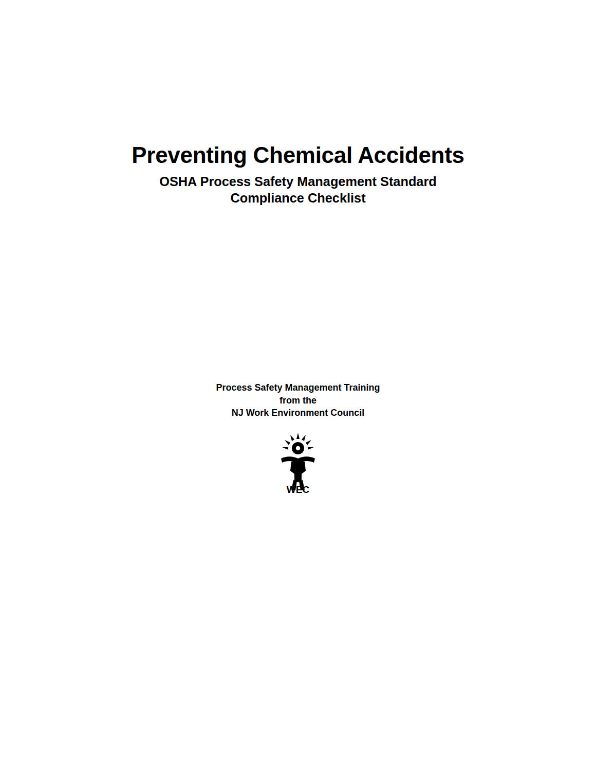Preventing Chemical Accidents
OSHA Process Safety Management Standard
Compliance Checklist
Process Safety Management Training
from the
NJ Work Environment Council
WEC